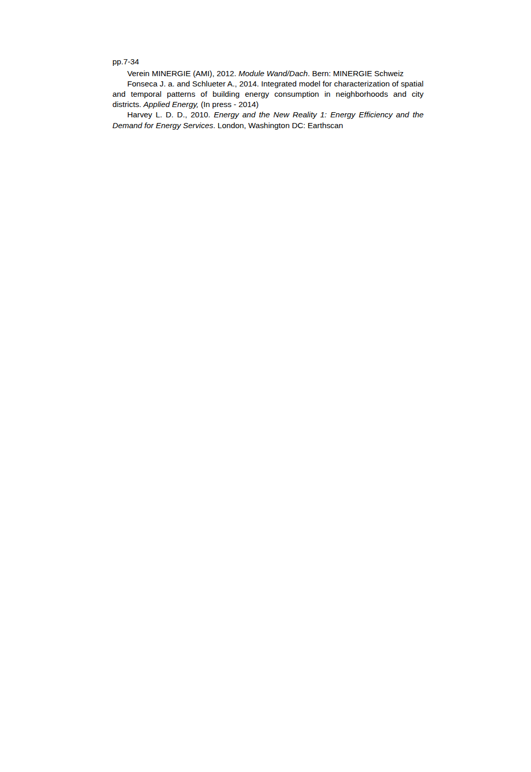pp.7-34
Verein MINERGIE (AMI), 2012. Module Wand/Dach. Bern: MINERGIE Schweiz
Fonseca J. a. and Schlueter A., 2014. Integrated model for characterization of spatial and temporal patterns of building energy consumption in neighborhoods and city districts. Applied Energy, (In press - 2014)
Harvey L. D. D., 2010. Energy and the New Reality 1: Energy Efficiency and the Demand for Energy Services. London, Washington DC: Earthscan